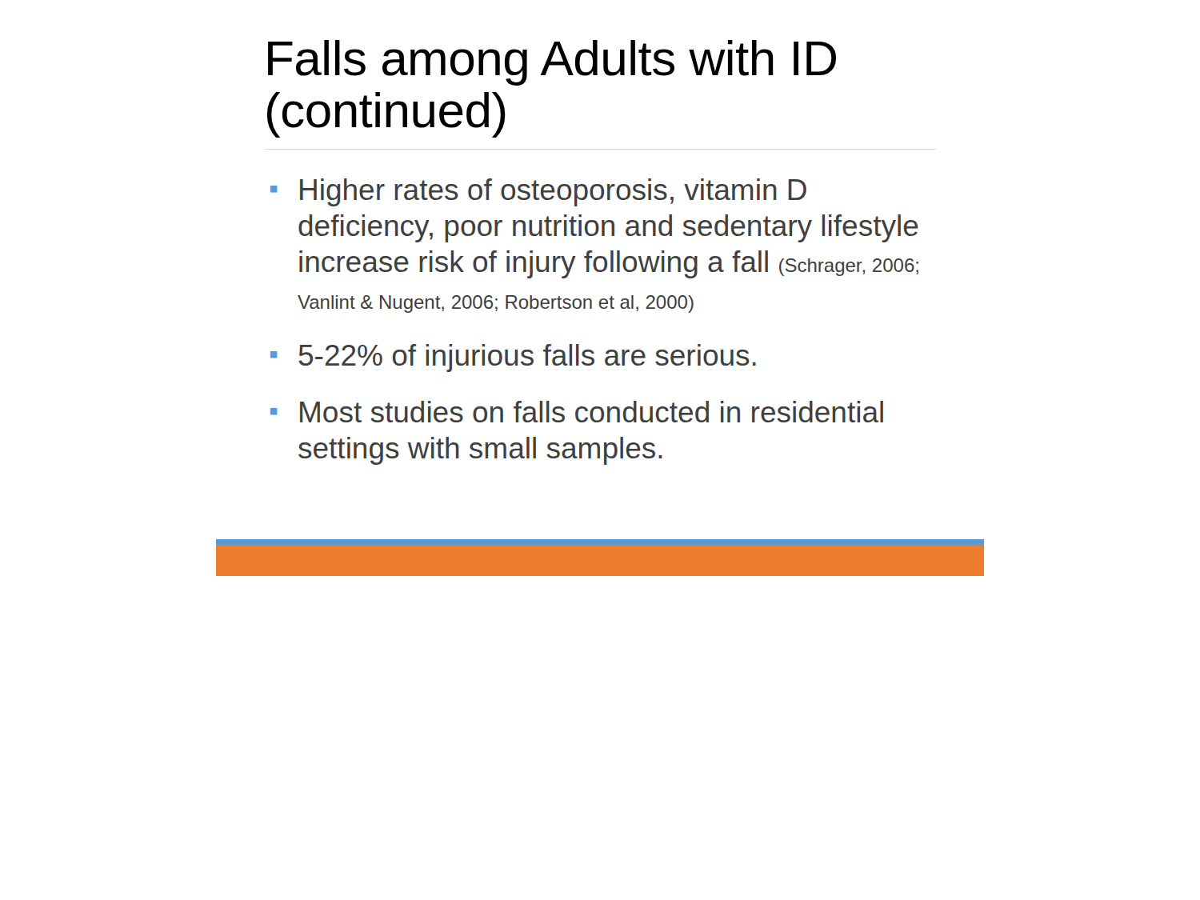Falls among Adults with ID (continued)
Higher rates of osteoporosis, vitamin D deficiency, poor nutrition and sedentary lifestyle increase risk of injury following a fall (Schrager, 2006; Vanlint & Nugent, 2006; Robertson et al, 2000)
5-22% of injurious falls are serious.
Most studies on falls conducted in residential settings with small samples.